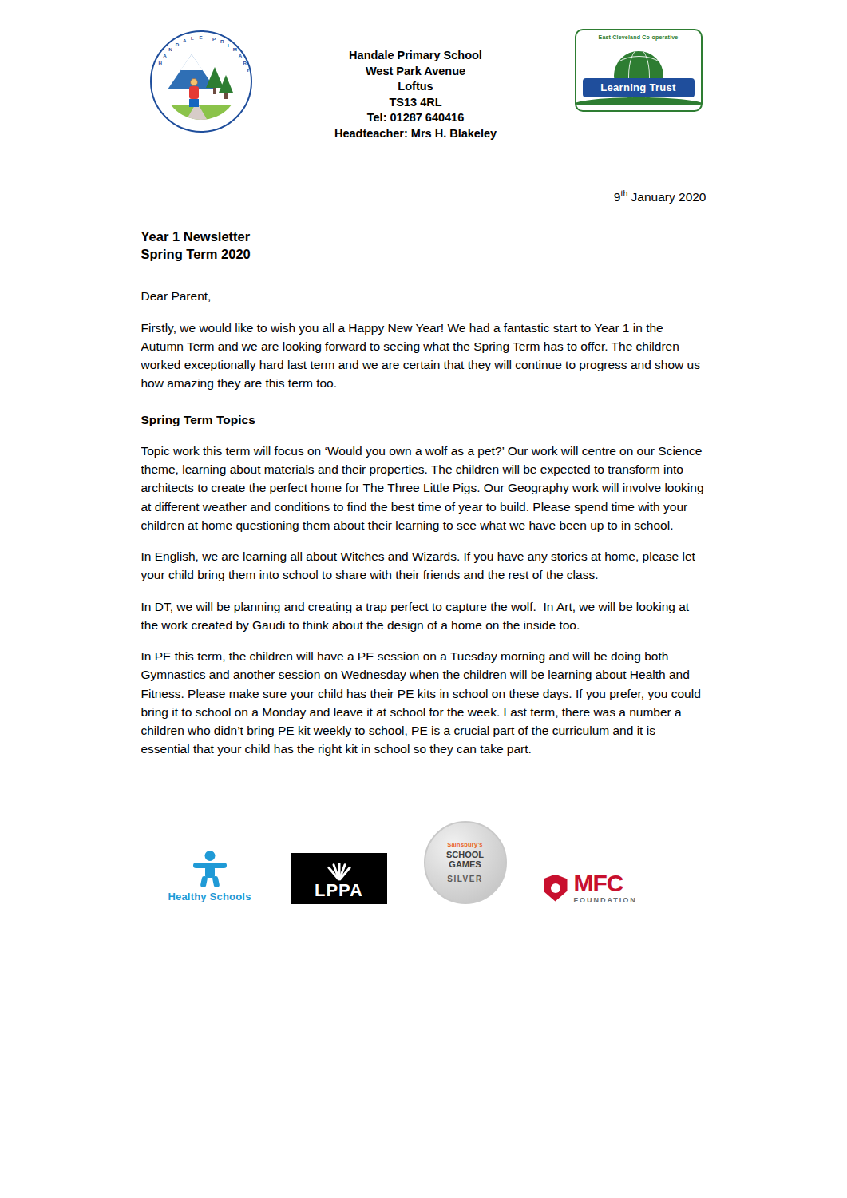H A N D A L E P R I M A R Y S C H O O L
Handale Primary School
West Park Avenue
Loftus
TS13 4RL
Tel: 01287 640416
Headteacher: Mrs H. Blakeley
East Cleveland Co-operative
Learning Trust
9th January 2020
Year 1 Newsletter Spring Term 2020
Dear Parent,
Firstly, we would like to wish you all a Happy New Year! We had a fantastic start to Year 1 in the Autumn Term and we are looking forward to seeing what the Spring Term has to offer. The children worked exceptionally hard last term and we are certain that they will continue to progress and show us how amazing they are this term too.
Spring Term Topics
Topic work this term will focus on ‘Would you own a wolf as a pet?’ Our work will centre on our Science theme, learning about materials and their properties. The children will be expected to transform into architects to create the perfect home for The Three Little Pigs. Our Geography work will involve looking at different weather and conditions to find the best time of year to build. Please spend time with your children at home questioning them about their learning to see what we have been up to in school.
In English, we are learning all about Witches and Wizards. If you have any stories at home, please let your child bring them into school to share with their friends and the rest of the class.
In DT, we will be planning and creating a trap perfect to capture the wolf. In Art, we will be looking at the work created by Gaudi to think about the design of a home on the inside too.
In PE this term, the children will have a PE session on a Tuesday morning and will be doing both Gymnastics and another session on Wednesday when the children will be learning about Health and Fitness. Please make sure your child has their PE kits in school on these days. If you prefer, you could bring it to school on a Monday and leave it at school for the week. Last term, there was a number a children who didn’t bring PE kit weekly to school, PE is a crucial part of the curriculum and it is essential that your child has the right kit in school so they can take part.
Healthy Schools
LPPA
Sainsbury’s
School
Games
SILVER
MFC
FOUNDATION